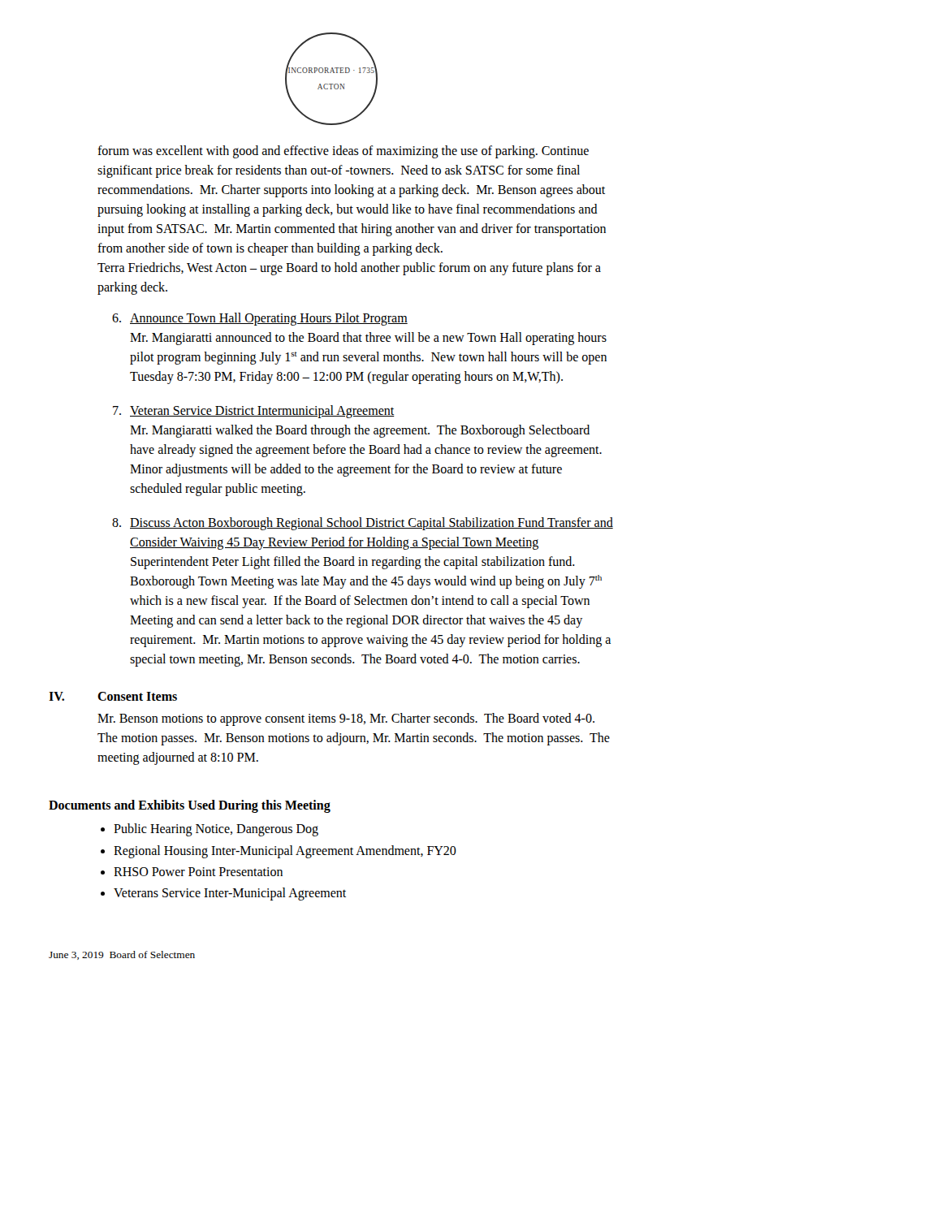INCORPORATED · 1735
ACTON
forum was excellent with good and effective ideas of maximizing the use of parking. Continue significant price break for residents than out-of -towners. Need to ask SATSC for some final recommendations. Mr. Charter supports into looking at a parking deck. Mr. Benson agrees about pursuing looking at installing a parking deck, but would like to have final recommendations and input from SATSAC. Mr. Martin commented that hiring another van and driver for transportation from another side of town is cheaper than building a parking deck.
Terra Friedrichs, West Acton – urge Board to hold another public forum on any future plans for a parking deck.
6. Announce Town Hall Operating Hours Pilot Program Mr. Mangiaratti announced to the Board that three will be a new Town Hall operating hours pilot program beginning July 1st and run several months. New town hall hours will be open Tuesday 8-7:30 PM, Friday 8:00 – 12:00 PM (regular operating hours on M,W,Th).
7. Veteran Service District Intermunicipal Agreement Mr. Mangiaratti walked the Board through the agreement. The Boxborough Selectboard have already signed the agreement before the Board had a chance to review the agreement. Minor adjustments will be added to the agreement for the Board to review at future scheduled regular public meeting.
8. Discuss Acton Boxborough Regional School District Capital Stabilization Fund Transfer and Consider Waiving 45 Day Review Period for Holding a Special Town Meeting Superintendent Peter Light filled the Board in regarding the capital stabilization fund. Boxborough Town Meeting was late May and the 45 days would wind up being on July 7th which is a new fiscal year. If the Board of Selectmen don’t intend to call a special Town Meeting and can send a letter back to the regional DOR director that waives the 45 day requirement. Mr. Martin motions to approve waiving the 45 day review period for holding a special town meeting, Mr. Benson seconds. The Board voted 4-0. The motion carries.
IV. Consent Items
Mr. Benson motions to approve consent items 9-18, Mr. Charter seconds. The Board voted 4-0. The motion passes. Mr. Benson motions to adjourn, Mr. Martin seconds. The motion passes. The meeting adjourned at 8:10 PM.
Documents and Exhibits Used During this Meeting
Public Hearing Notice, Dangerous Dog
Regional Housing Inter-Municipal Agreement Amendment, FY20
RHSO Power Point Presentation
Veterans Service Inter-Municipal Agreement
June 3, 2019 Board of Selectmen